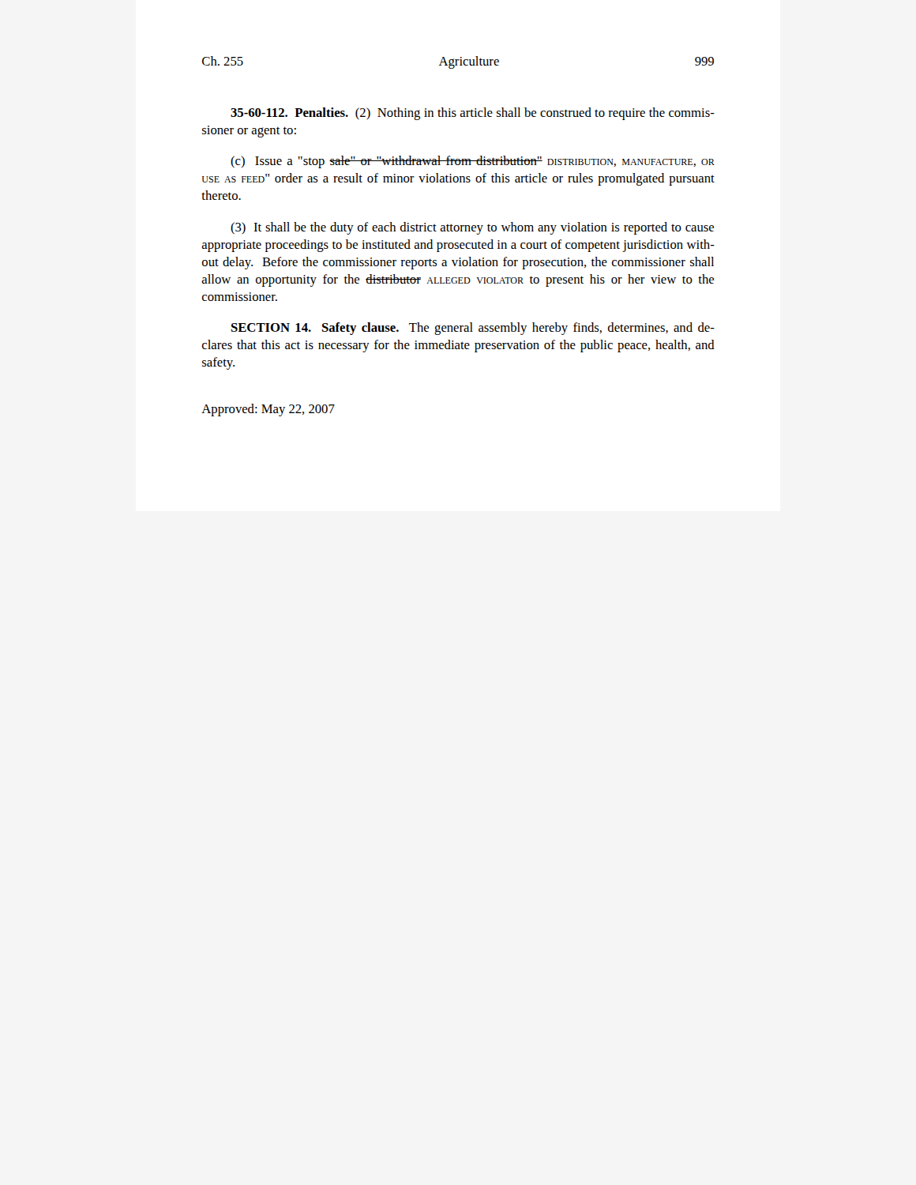Ch. 255 Agriculture 999
35-60-112. Penalties. (2) Nothing in this article shall be construed to require the commissioner or agent to:
(c) Issue a "stop sale" or "withdrawal from distribution" distribution, manufacture, or use as feed" order as a result of minor violations of this article or rules promulgated pursuant thereto.
(3) It shall be the duty of each district attorney to whom any violation is reported to cause appropriate proceedings to be instituted and prosecuted in a court of competent jurisdiction without delay. Before the commissioner reports a violation for prosecution, the commissioner shall allow an opportunity for the distributor alleged violator to present his or her view to the commissioner.
SECTION 14. Safety clause. The general assembly hereby finds, determines, and declares that this act is necessary for the immediate preservation of the public peace, health, and safety.
Approved: May 22, 2007